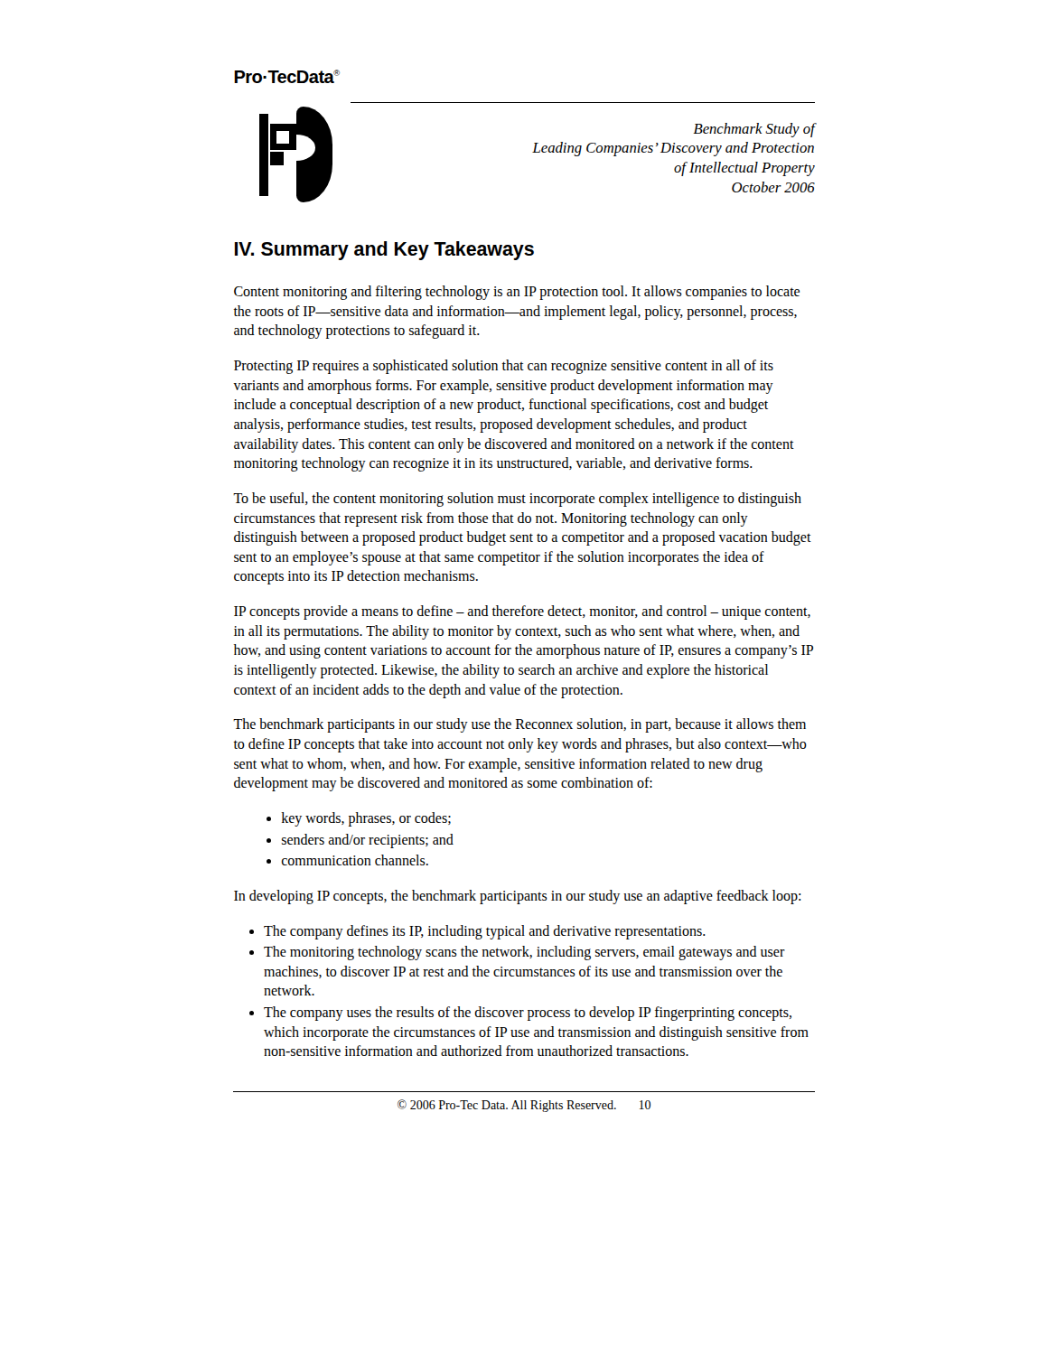Pro·TecData®
Benchmark Study of
Leading Companies’ Discovery and Protection
of Intellectual Property
October 2006
IV. Summary and Key Takeaways
Content monitoring and filtering technology is an IP protection tool. It allows companies to locate the roots of IP—sensitive data and information—and implement legal, policy, personnel, process, and technology protections to safeguard it.
Protecting IP requires a sophisticated solution that can recognize sensitive content in all of its variants and amorphous forms. For example, sensitive product development information may include a conceptual description of a new product, functional specifications, cost and budget analysis, performance studies, test results, proposed development schedules, and product availability dates. This content can only be discovered and monitored on a network if the content monitoring technology can recognize it in its unstructured, variable, and derivative forms.
To be useful, the content monitoring solution must incorporate complex intelligence to distinguish circumstances that represent risk from those that do not. Monitoring technology can only distinguish between a proposed product budget sent to a competitor and a proposed vacation budget sent to an employee’s spouse at that same competitor if the solution incorporates the idea of concepts into its IP detection mechanisms.
IP concepts provide a means to define – and therefore detect, monitor, and control – unique content, in all its permutations. The ability to monitor by context, such as who sent what where, when, and how, and using content variations to account for the amorphous nature of IP, ensures a company’s IP is intelligently protected. Likewise, the ability to search an archive and explore the historical context of an incident adds to the depth and value of the protection.
The benchmark participants in our study use the Reconnex solution, in part, because it allows them to define IP concepts that take into account not only key words and phrases, but also context—who sent what to whom, when, and how. For example, sensitive information related to new drug development may be discovered and monitored as some combination of:
key words, phrases, or codes;
senders and/or recipients; and
communication channels.
In developing IP concepts, the benchmark participants in our study use an adaptive feedback loop:
The company defines its IP, including typical and derivative representations.
The monitoring technology scans the network, including servers, email gateways and user machines, to discover IP at rest and the circumstances of its use and transmission over the network.
The company uses the results of the discover process to develop IP fingerprinting concepts, which incorporate the circumstances of IP use and transmission and distinguish sensitive from non-sensitive information and authorized from unauthorized transactions.
© 2006 Pro-Tec Data. All Rights Reserved.10